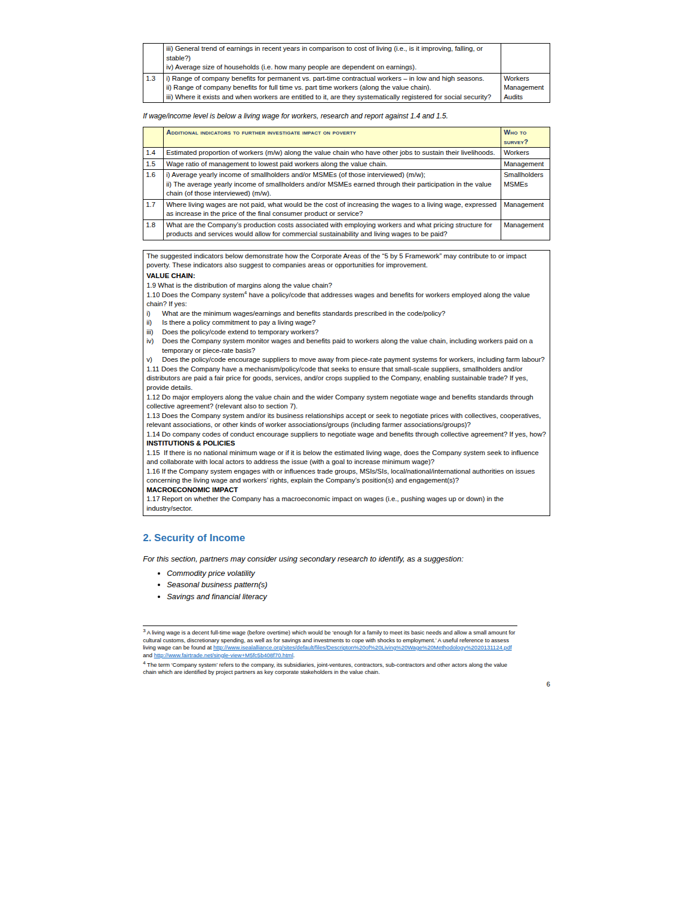| | iii) General trend of earnings in recent years in comparison to cost of living (i.e., is it improving, falling, or stable?) iv) Average size of households (i.e. how many people are dependent on earnings). | |
| 1.3 | i) Range of company benefits for permanent vs. part-time contractual workers – in low and high seasons. ii) Range of company benefits for full time vs. part time workers (along the value chain). iii) Where it exists and when workers are entitled to it, are they systematically registered for social security? | Workers Management Audits |
If wage/income level is below a living wage for workers, research and report against 1.4 and 1.5.
| | Additional indicators to further investigate impact on poverty | Who to survey? |
| 1.4 | Estimated proportion of workers (m/w) along the value chain who have other jobs to sustain their livelihoods. | Workers |
| 1.5 | Wage ratio of management to lowest paid workers along the value chain. | Management |
| 1.6 | i) Average yearly income of smallholders and/or MSMEs (of those interviewed) (m/w); ii) The average yearly income of smallholders and/or MSMEs earned through their participation in the value chain (of those interviewed) (m/w). | Smallholders MSMEs |
| 1.7 | Where living wages are not paid, what would be the cost of increasing the wages to a living wage, expressed as increase in the price of the final consumer product or service? | Management |
| 1.8 | What are the Company’s production costs associated with employing workers and what pricing structure for products and services would allow for commercial sustainability and living wages to be paid? | Management |
The suggested indicators below demonstrate how the Corporate Areas of the “5 by 5 Framework” may contribute to or impact poverty. These indicators also suggest to companies areas or opportunities for improvement.
VALUE CHAIN:
1.9 What is the distribution of margins along the value chain?
1.10 Does the Company system4 have a policy/code that addresses wages and benefits for workers employed along the value chain? If yes:
i) What are the minimum wages/earnings and benefits standards prescribed in the code/policy?
ii) Is there a policy commitment to pay a living wage?
iii) Does the policy/code extend to temporary workers?
iv) Does the Company system monitor wages and benefits paid to workers along the value chain, including workers paid on a temporary or piece-rate basis?
v) Does the policy/code encourage suppliers to move away from piece-rate payment systems for workers, including farm labour?
1.11 Does the Company have a mechanism/policy/code that seeks to ensure that small-scale suppliers, smallholders and/or distributors are paid a fair price for goods, services, and/or crops supplied to the Company, enabling sustainable trade? If yes, provide details.
1.12 Do major employers along the value chain and the wider Company system negotiate wage and benefits standards through collective agreement? (relevant also to section 7).
1.13 Does the Company system and/or its business relationships accept or seek to negotiate prices with collectives, cooperatives, relevant associations, or other kinds of worker associations/groups (including farmer associations/groups)?
1.14 Do company codes of conduct encourage suppliers to negotiate wage and benefits through collective agreement? If yes, how?
INSTITUTIONS & POLICIES
1.15 If there is no national minimum wage or if it is below the estimated living wage, does the Company system seek to influence and collaborate with local actors to address the issue (with a goal to increase minimum wage)?
1.16 If the Company system engages with or influences trade groups, MSIs/SIs, local/national/international authorities on issues concerning the living wage and workers’ rights, explain the Company’s position(s) and engagement(s)?
MACROECONOMIC IMPACT
1.17 Report on whether the Company has a macroeconomic impact on wages (i.e., pushing wages up or down) in the industry/sector.
2. Security of Income
For this section, partners may consider using secondary research to identify, as a suggestion:
Commodity price volatility
Seasonal business pattern(s)
Savings and financial literacy
3 A living wage is a decent full-time wage (before overtime) which would be ‘enough for a family to meet its basic needs and allow a small amount for cultural customs, discretionary spending, as well as for savings and investments to cope with shocks to employment.’ A useful reference to assess living wage can be found at http://www.isealalliance.org/sites/default/files/Descripton%20of%20Living%20Wage%20Methodology%2020131124.pdf and http://www.fairtrade.net/single-view+M5fc5b408f70.html.
4 The term ‘Company system’ refers to the company, its subsidiaries, joint-ventures, contractors, sub-contractors and other actors along the value chain which are identified by project partners as key corporate stakeholders in the value chain.
6